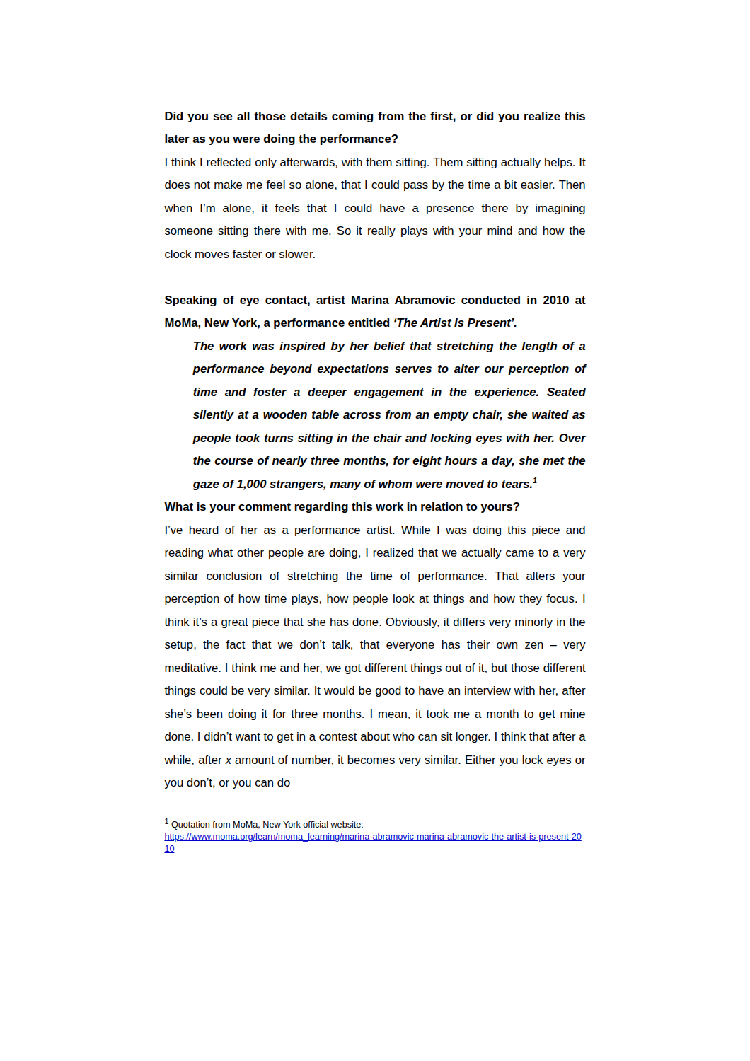Did you see all those details coming from the first, or did you realize this later as you were doing the performance?
I think I reflected only afterwards, with them sitting. Them sitting actually helps. It does not make me feel so alone, that I could pass by the time a bit easier. Then when I’m alone, it feels that I could have a presence there by imagining someone sitting there with me. So it really plays with your mind and how the clock moves faster or slower.
Speaking of eye contact, artist Marina Abramovic conducted in 2010 at MoMa, New York, a performance entitled ‘The Artist Is Present’.
The work was inspired by her belief that stretching the length of a performance beyond expectations serves to alter our perception of time and foster a deeper engagement in the experience. Seated silently at a wooden table across from an empty chair, she waited as people took turns sitting in the chair and locking eyes with her. Over the course of nearly three months, for eight hours a day, she met the gaze of 1,000 strangers, many of whom were moved to tears.1
What is your comment regarding this work in relation to yours?
I’ve heard of her as a performance artist. While I was doing this piece and reading what other people are doing, I realized that we actually came to a very similar conclusion of stretching the time of performance. That alters your perception of how time plays, how people look at things and how they focus. I think it’s a great piece that she has done. Obviously, it differs very minorly in the setup, the fact that we don’t talk, that everyone has their own zen – very meditative. I think me and her, we got different things out of it, but those different things could be very similar. It would be good to have an interview with her, after she’s been doing it for three months. I mean, it took me a month to get mine done. I didn’t want to get in a contest about who can sit longer. I think that after a while, after x amount of number, it becomes very similar. Either you lock eyes or you don’t, or you can do
1 Quotation from MoMa, New York official website:
https://www.moma.org/learn/moma_learning/marina-abramovic-marina-abramovic-the-artist-is-present-2010